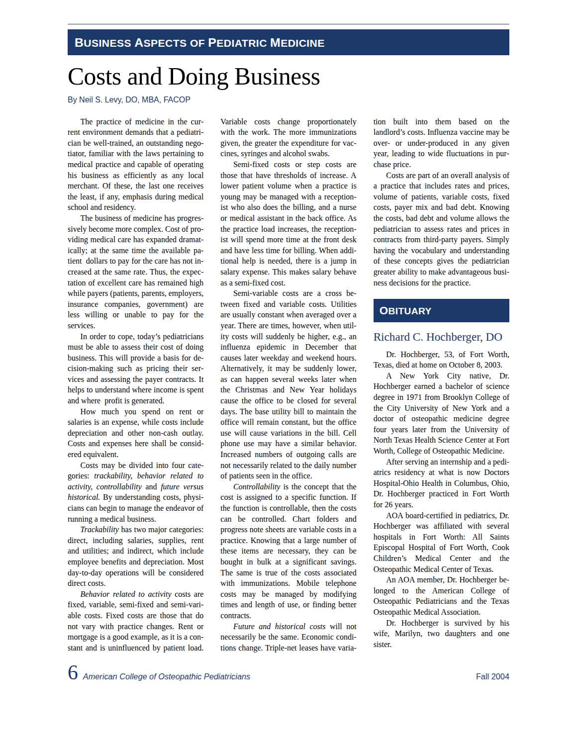BUSINESS ASPECTS OF PEDIATRIC MEDICINE
Costs and Doing Business
By Neil S. Levy, DO, MBA, FACOP
The practice of medicine in the current environment demands that a pediatrician be well-trained, an outstanding negotiator, familiar with the laws pertaining to medical practice and capable of operating his business as efficiently as any local merchant. Of these, the last one receives the least, if any, emphasis during medical school and residency.
The business of medicine has progressively become more complex. Cost of providing medical care has expanded dramatically; at the same time the available patient dollars to pay for the care has not increased at the same rate. Thus, the expectation of excellent care has remained high while payers (patients, parents, employers, insurance companies, government) are less willing or unable to pay for the services.
In order to cope, today’s pediatricians must be able to assess their cost of doing business. This will provide a basis for decision-making such as pricing their services and assessing the payer contracts. It helps to understand where income is spent and where profit is generated.
How much you spend on rent or salaries is an expense, while costs include depreciation and other non-cash outlay. Costs and expenses here shall be considered equivalent.
Costs may be divided into four categories: trackability, behavior related to activity, controllability and future versus historical. By understanding costs, physicians can begin to manage the endeavor of running a medical business.
Trackability has two major categories: direct, including salaries, supplies, rent and utilities; and indirect, which include employee benefits and depreciation. Most day-to-day operations will be considered direct costs.
Behavior related to activity costs are fixed, variable, semi-fixed and semi-variable costs. Fixed costs are those that do not vary with practice changes. Rent or mortgage is a good example, as it is a constant and is uninfluenced by patient load. Variable costs change proportionately with the work. The more immunizations given, the greater the expenditure for vaccines, syringes and alcohol swabs.
Semi-fixed costs or step costs are those that have thresholds of increase. A lower patient volume when a practice is young may be managed with a receptionist who also does the billing, and a nurse or medical assistant in the back office. As the practice load increases, the receptionist will spend more time at the front desk and have less time for billing. When additional help is needed, there is a jump in salary expense. This makes salary behave as a semi-fixed cost.
Semi-variable costs are a cross between fixed and variable costs. Utilities are usually constant when averaged over a year. There are times, however, when utility costs will suddenly be higher, e.g., an influenza epidemic in December that causes later weekday and weekend hours. Alternatively, it may be suddenly lower, as can happen several weeks later when the Christmas and New Year holidays cause the office to be closed for several days. The base utility bill to maintain the office will remain constant, but the office use will cause variations in the bill. Cell phone use may have a similar behavior. Increased numbers of outgoing calls are not necessarily related to the daily number of patients seen in the office.
Controllability is the concept that the cost is assigned to a specific function. If the function is controllable, then the costs can be controlled. Chart folders and progress note sheets are variable costs in a practice. Knowing that a large number of these items are necessary, they can be bought in bulk at a significant savings. The same is true of the costs associated with immunizations. Mobile telephone costs may be managed by modifying times and length of use, or finding better contracts.
Future and historical costs will not necessarily be the same. Economic conditions change. Triple-net leases have variation built into them based on the landlord’s costs. Influenza vaccine may be over- or under-produced in any given year, leading to wide fluctuations in purchase price.
Costs are part of an overall analysis of a practice that includes rates and prices, volume of patients, variable costs, fixed costs, payer mix and bad debt. Knowing the costs, bad debt and volume allows the pediatrician to assess rates and prices in contracts from third-party payers. Simply having the vocabulary and understanding of these concepts gives the pediatrician greater ability to make advantageous business decisions for the practice.
OBITUARY
Richard C. Hochberger, DO
Dr. Hochberger, 53, of Fort Worth, Texas, died at home on October 8, 2003.
A New York City native, Dr. Hochberger earned a bachelor of science degree in 1971 from Brooklyn College of the City University of New York and a doctor of osteopathic medicine degree four years later from the University of North Texas Health Science Center at Fort Worth, College of Osteopathic Medicine.
After serving an internship and a pediatrics residency at what is now Doctors Hospital-Ohio Health in Columbus, Ohio, Dr. Hochberger practiced in Fort Worth for 26 years.
AOA board-certified in pediatrics, Dr. Hochberger was affiliated with several hospitals in Fort Worth: All Saints Episcopal Hospital of Fort Worth, Cook Children’s Medical Center and the Osteopathic Medical Center of Texas.
An AOA member, Dr. Hochberger belonged to the American College of Osteopathic Pediatricians and the Texas Osteopathic Medical Association.
Dr. Hochberger is survived by his wife, Marilyn, two daughters and one sister.
6 American College of Osteopathic Pediatricians
Fall 2004